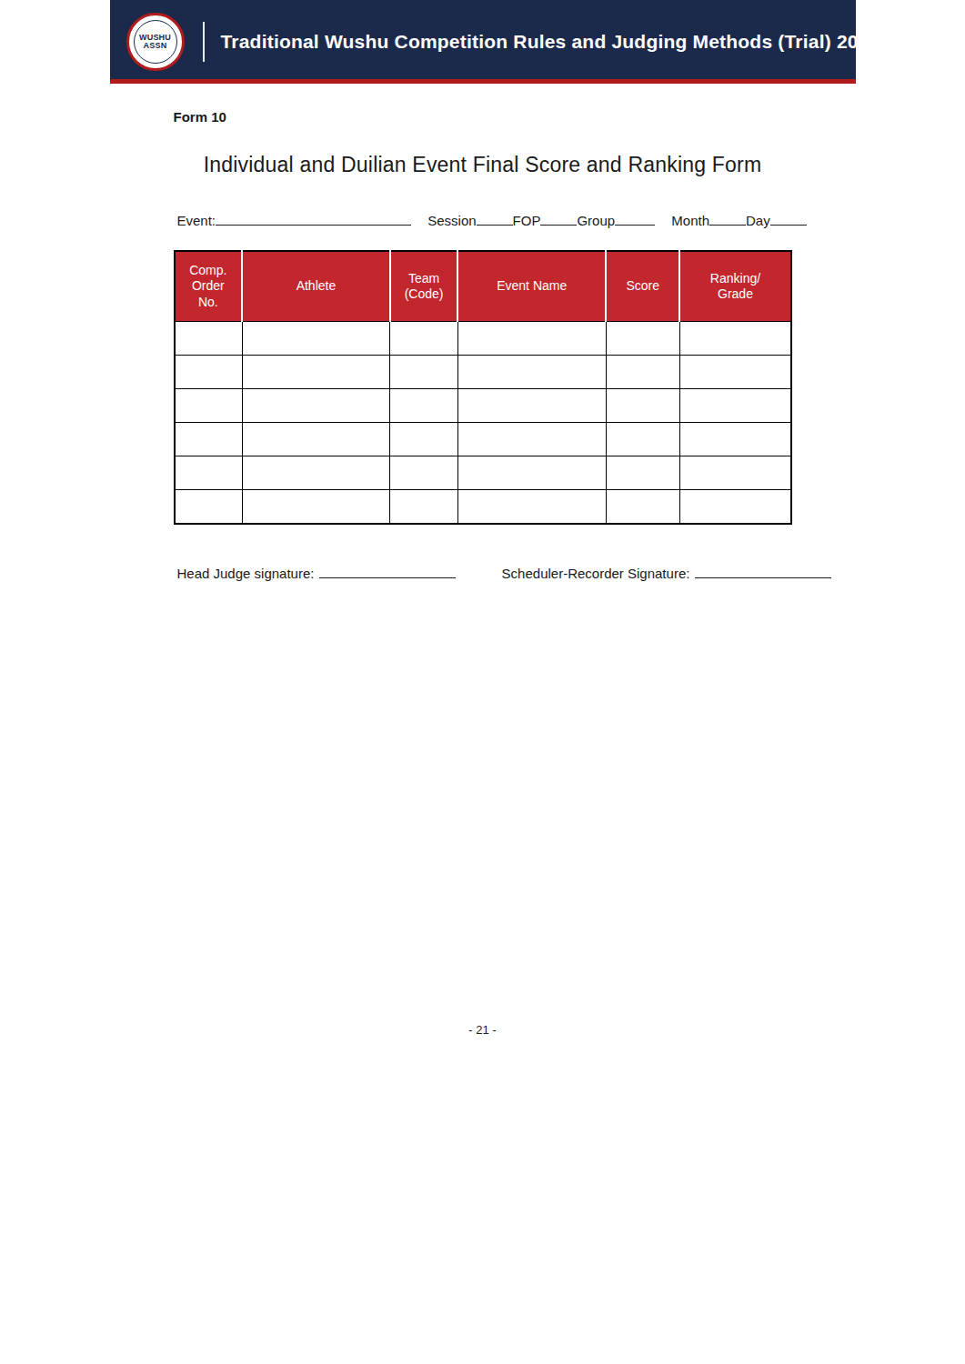WUSHU
ASSN
Traditional Wushu Competition Rules and Judging Methods (Trial) 2019
Form 10
Individual and Duilian Event Final Score and Ranking Form
Event: Session FOP Group Month Day
| Comp. Order No. | Athlete | Team (Code) | Event Name | Score | Ranking/ Grade |
| --- | --- | --- | --- | --- | --- |
Head Judge signature: Scheduler-Recorder Signature:
- 21 -